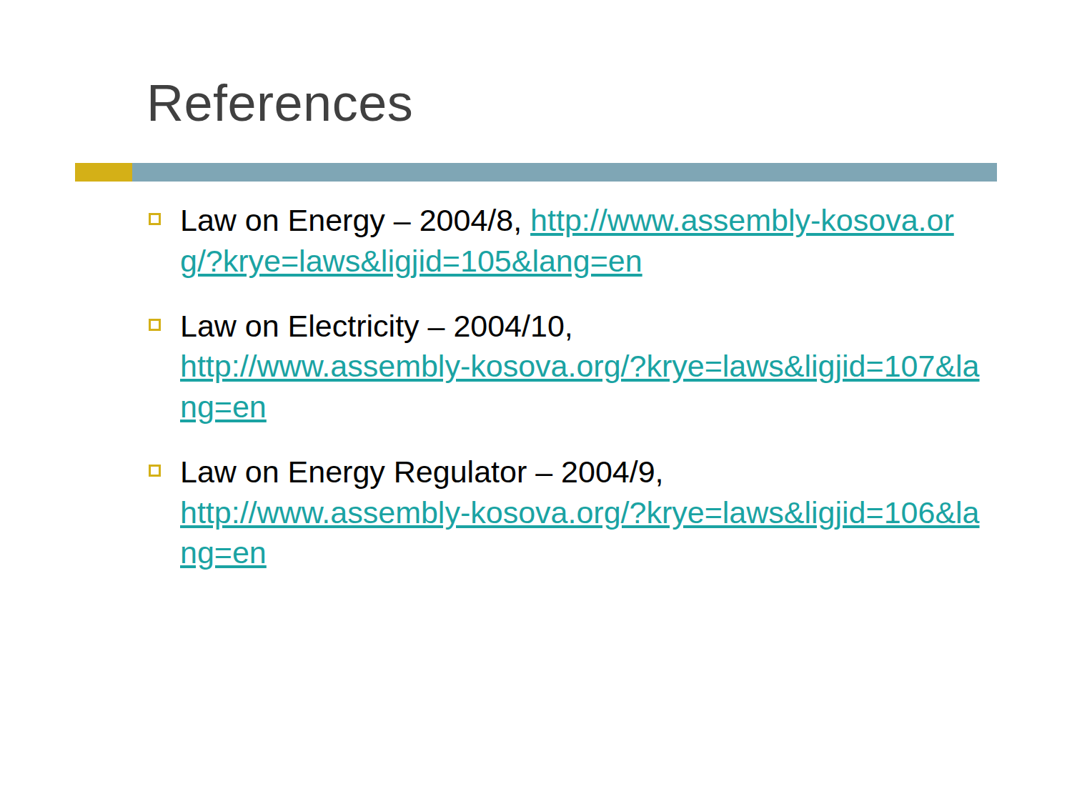References
Law on Energy – 2004/8, http://www.assembly-kosova.org/?krye=laws&ligjid=105&lang=en
Law on Electricity – 2004/10,
http://www.assembly-kosova.org/?krye=laws&ligjid=107&lang=en
Law on Energy Regulator – 2004/9,
http://www.assembly-kosova.org/?krye=laws&ligjid=106&lang=en